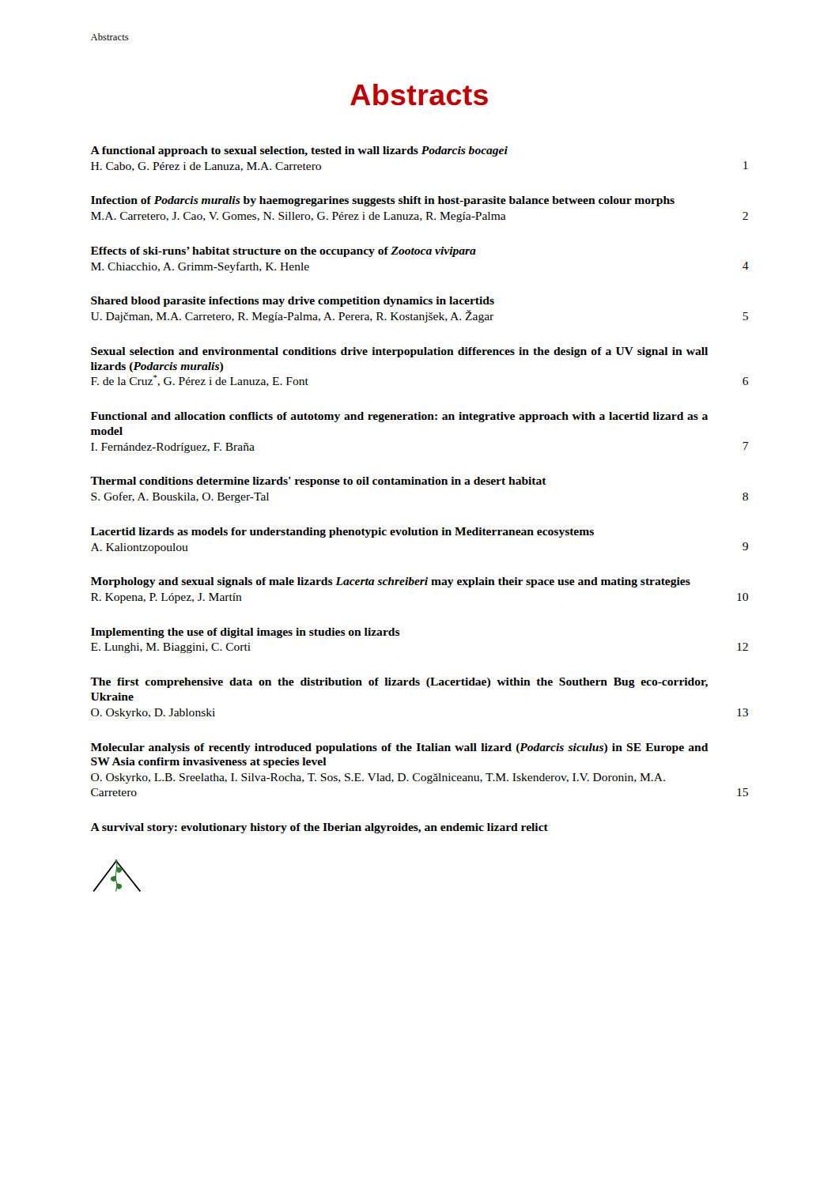Abstracts
Abstracts
A functional approach to sexual selection, tested in wall lizards Podarcis bocagei
H. Cabo, G. Pérez i de Lanuza, M.A. Carretero
1
Infection of Podarcis muralis by haemogregarines suggests shift in host-parasite balance between colour morphs
M.A. Carretero, J. Cao, V. Gomes, N. Sillero, G. Pérez i de Lanuza, R. Megía-Palma
2
Effects of ski-runs’ habitat structure on the occupancy of Zootoca vivipara
M. Chiacchio, A. Grimm-Seyfarth, K. Henle
4
Shared blood parasite infections may drive competition dynamics in lacertids
U. Dajčman, M.A. Carretero, R. Megía-Palma, A. Perera, R. Kostanjšek, A. Žagar
5
Sexual selection and environmental conditions drive interpopulation differences in the design of a UV signal in wall lizards (Podarcis muralis)
F. de la Cruz*, G. Pérez i de Lanuza, E. Font
6
Functional and allocation conflicts of autotomy and regeneration: an integrative approach with a lacertid lizard as a model
I. Fernández-Rodríguez, F. Braña
7
Thermal conditions determine lizards' response to oil contamination in a desert habitat
S. Gofer, A. Bouskila, O. Berger-Tal
8
Lacertid lizards as models for understanding phenotypic evolution in Mediterranean ecosystems
A. Kaliontzopoulou
9
Morphology and sexual signals of male lizards Lacerta schreiberi may explain their space use and mating strategies
R. Kopena, P. López, J. Martín
10
Implementing the use of digital images in studies on lizards
E. Lunghi, M. Biaggini, C. Corti
12
The first comprehensive data on the distribution of lizards (Lacertidae) within the Southern Bug eco-corridor, Ukraine
O. Oskyrko, D. Jablonski
13
Molecular analysis of recently introduced populations of the Italian wall lizard (Podarcis siculus) in SE Europe and SW Asia confirm invasiveness at species level
O. Oskyrko, L.B. Sreelatha, I. Silva-Rocha, T. Sos, S.E. Vlad, D. Cogălniceanu, T.M. Iskenderov, I.V. Doronin, M.A. Carretero
15
A survival story: evolutionary history of the Iberian algyroides, an endemic lizard relict